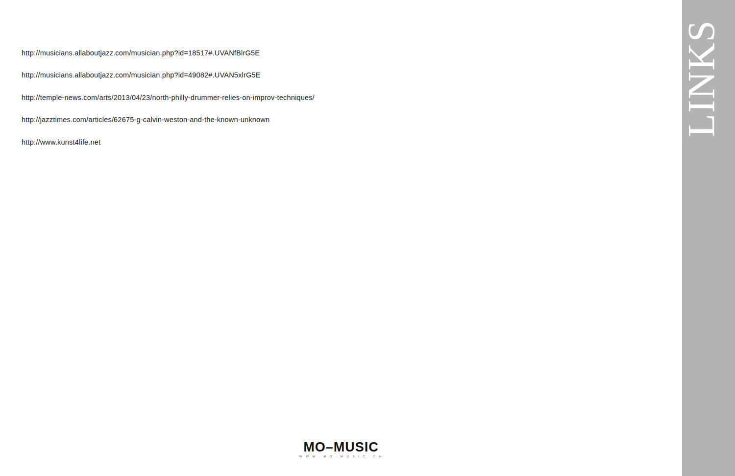LINKS
http://musicians.allaboutjazz.com/musician.php?id=18517#.UVANfBlrG5E
http://musicians.allaboutjazz.com/musician.php?id=49082#.UVAN5xlrG5E
http://temple-news.com/arts/2013/04/23/north-philly-drummer-relies-on-improv-techniques/
http://jazztimes.com/articles/62675-g-calvin-weston-and-the-known-unknown
http://www.kunst4life.net
MO–MUSIC
W W W . M O - M U S I C . C H